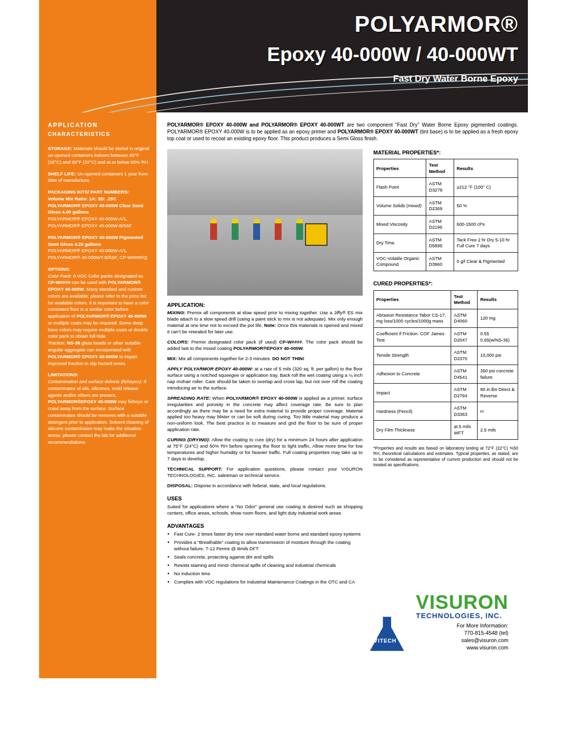POLYARMOR®
Epoxy 40-000W / 40-000WT
Fast Dry Water Borne Epoxy
APPLICATION
CHARACTERISTICS
STORAGE: Materials should be stored in original un-opened containers indoors between 65°F (18°C) and 90°F (32°C) and at or below 50% RH.
SHELF LIFE: Un-opened containers 1 year from date of manufacture.
PACKAGING KITS/ PART NUMBERS:
Volume Mix Ratio: 1A: 3B: .25C
POLYARMOR® EPOXY 40-000W Clear Semi Gloss 4.00 gallons
POLYARMOR® EPOXY 40-000W-A/1, POLYARMOR® EPOXY 40-000W-B/5SF
POLYARMOR® EPOXY 40-000W Pigmented Semi Gloss 4.25 gallons
POLYARMOR® EPOXY 40-000W-A/1, POLYARMOR® 40-000WT-B/5SF, CP-W####/Q
OPTIONS:
Color Pack: 0 VOC Color packs designated as CP-W#### can be used with POLYARMOR® EPOXY 40-000W. Many standard and custom colors are available; please refer to the price list for available colors. It is important to have a color consistent floor in a similar color before application of POLYARMOR® EPOXY 40-000W or multiple coats may be required. Some deep base colors may require multiple coats or double color pack to obtain full hide.
Traction: NS-36 glass beads or other suitable angular aggregate can incorporated with POLYARMOR® EPOXY 40-000W to impart improved traction in slip hazard areas.
LIMITATIONS:
Contamination and surface defects (fisheyes): If contaminates of oils, silicones, mold release agents and/or others are present, POLYARMOR®EPOXY 40-000W may fisheye or crawl away from the surface. Surface contaminates should be removes with a suitable detergent prior to application. Solvent cleaning of silicone contaminates may make the situation worse; please contact the lab for additional recommendations.
POLYARMOR® EPOXY 40-000W and POLYARMOR® EPOXY 40-000WT are two component “Fast Dry” Water Borne Epoxy pigmented coatings. POLYARMOR® EPOXY 40-000W is to be applied as an epoxy primer and POLYARMOR® EPOXY 40-000WT (tint base) is to be applied as a fresh epoxy top coat or used to recoat an existing epoxy floor. This product produces a Semi Gloss finish.
APPLICATION:
MIXING: Premix all components at slow speed prior to mixing together. Use a Jiffy® ES mix blade attach to a slow speed drill (using a paint stick to mix is not adequate). Mix only enough material at one time not to exceed the pot life. Note: Once this materials is opened and mixed it can’t be resealed for later use.
COLORS: Premix designated color pack (if used) CP-W####. The color pack should be added last to the mixed coating POLYARMOR®EPOXY 40-000W.
MIX: Mix all components together for 2-3 minutes. DO NOT THIN!
APPLY POLYARMOR EPOXY 40-000W: at a rate of 5 mils (320 sq. ft. per gallon) to the floor surface using a notched squeegee or application tray. Back roll the wet coating using a ¼ inch nap mohair roller. Care should be taken to overlap and cross lap, but not over roll the coating introducing air to the surface.
SPREADING RATE: When POLYARMOR® EPOXY 40-000W is applied as a primer, surface irregularities and porosity in the concrete may affect coverage rate. Be sure to plan accordingly as there may be a need for extra material to provide proper coverage. Material applied too heavy may blister or can be soft during curing. Too little material may produce a non-uniform look. The best practice is to measure and grid the floor to be sure of proper application rate.
CURING (DRYING): Allow the coating to cure (dry) for a minimum 24 hours after application at 75°F (24°C) and 50% RH before opening the floor to light traffic, Allow more time for low temperatures and higher humidity or for heavier traffic. Full coating properties may take up to 7 days to develop.
TECHNICAL SUPPORT: For application questions, please contact your VISURON TECHNOLOGIES, INC. salesman or technical service.
DISPOSAL: Dispose in accordance with federal, state, and local regulations.
USES
Suited for applications where a “No Odor” general use coating is desired such as shopping centers, office areas, schools, show room floors, and light duty industrial work areas.
ADVANTAGES
Fast Cure- 2 times faster dry time over standard water borne and standard epoxy systems
Provides a “Breathable” coating to allow transmission of moisture through the coating without failure. 7-12 Perms @ 8mils DFT.
Seals concrete, protecting against dirt and spills
Resists staining and minor chemical spills of cleaning and industrial chemicals
No induction time
Complies with VOC regulations for Industrial Maintenance Coatings in the OTC and CA
MATERIAL PROPERTIES*:
| Properties | Test Method | Results |
| --- | --- | --- |
| Flash Point | ASTM D3278 | ≥212 °F (100° C) |
| Volume Solids (mixed) | ASTM D2369 | 50 % |
| Mixed Viscosity | ASTM D2196 | 600-1500 cPs |
| Dry Time | ASTM D5895 | Tack Free 2 hr Dry 5-10 hr Full Cure 7 days |
| VOC-Volatile Organic Compound | ASTM D3960 | 0 g/l Clear & Pigmented |
CURED PROPERTIES*:
| Properties | Test Method | Results |
| --- | --- | --- |
| Abrasion Resistance Tabor CS-17, mg loss/1000 cycles/1000g mass | ASTM D4060 | 120 mg |
| Coefficient if Friction- COF James Test | ASTM D2047 | 0.55 0.65(w/NS-36) |
| Tensile Strength | ASTM D2370 | 10,000 psi |
| Adhesion to Concrete | ASTM D4541 | 350 psi concrete failure |
| Impact | ASTM D2794 | 80 in.lbs Direct & Reverse |
| Hardness (Pencil) | ASTM D3363 | H |
| Dry Film Thickness | at 5 mils WFT | 2.5 mils |
*Properties and results are based on laboratory testing at 72°F (22°C) %50 RH, theoretical calculations and estimates. Typical properties, as stated, are to be considered as representative of current production and should not be treated as specifications.
VITECH™
VISURON
TECHNOLOGIES, INC.
For More Information:
770-815-4548 (tel)
sales@visuron.com
www.visuron.com